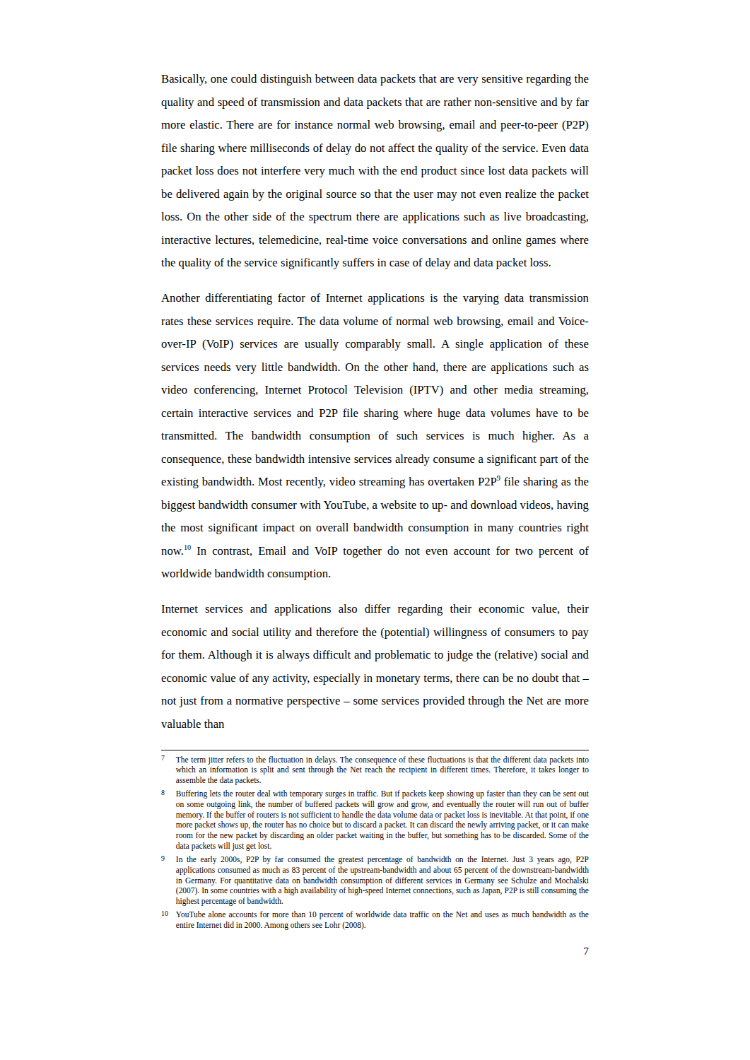Basically, one could distinguish between data packets that are very sensitive regarding the quality and speed of transmission and data packets that are rather non-sensitive and by far more elastic. There are for instance normal web browsing, email and peer-to-peer (P2P) file sharing where milliseconds of delay do not affect the quality of the service. Even data packet loss does not interfere very much with the end product since lost data packets will be delivered again by the original source so that the user may not even realize the packet loss. On the other side of the spectrum there are applications such as live broadcasting, interactive lectures, telemedicine, real-time voice conversations and online games where the quality of the service significantly suffers in case of delay and data packet loss.
Another differentiating factor of Internet applications is the varying data transmission rates these services require. The data volume of normal web browsing, email and Voice-over-IP (VoIP) services are usually comparably small. A single application of these services needs very little bandwidth. On the other hand, there are applications such as video conferencing, Internet Protocol Television (IPTV) and other media streaming, certain interactive services and P2P file sharing where huge data volumes have to be transmitted. The bandwidth consumption of such services is much higher. As a consequence, these bandwidth intensive services already consume a significant part of the existing bandwidth. Most recently, video streaming has overtaken P2P9 file sharing as the biggest bandwidth consumer with YouTube, a website to up- and download videos, having the most significant impact on overall bandwidth consumption in many countries right now.10 In contrast, Email and VoIP together do not even account for two percent of worldwide bandwidth consumption.
Internet services and applications also differ regarding their economic value, their economic and social utility and therefore the (potential) willingness of consumers to pay for them. Although it is always difficult and problematic to judge the (relative) social and economic value of any activity, especially in monetary terms, there can be no doubt that – not just from a normative perspective – some services provided through the Net are more valuable than
7
The term jitter refers to the fluctuation in delays. The consequence of these fluctuations is that the different data packets into which an information is split and sent through the Net reach the recipient in different times. Therefore, it takes longer to assemble the data packets.
8
Buffering lets the router deal with temporary surges in traffic. But if packets keep showing up faster than they can be sent out on some outgoing link, the number of buffered packets will grow and grow, and eventually the router will run out of buffer memory. If the buffer of routers is not sufficient to handle the data volume data or packet loss is inevitable. At that point, if one more packet shows up, the router has no choice but to discard a packet. It can discard the newly arriving packet, or it can make room for the new packet by discarding an older packet waiting in the buffer, but something has to be discarded. Some of the data packets will just get lost.
9
In the early 2000s, P2P by far consumed the greatest percentage of bandwidth on the Internet. Just 3 years ago, P2P applications consumed as much as 83 percent of the upstream-bandwidth and about 65 percent of the downstream-bandwidth in Germany. For quantitative data on bandwidth consumption of different services in Germany see Schulze and Mochalski (2007). In some countries with a high availability of high-speed Internet connections, such as Japan, P2P is still consuming the highest percentage of bandwidth.
10
YouTube alone accounts for more than 10 percent of worldwide data traffic on the Net and uses as much bandwidth as the entire Internet did in 2000. Among others see Lohr (2008).
7